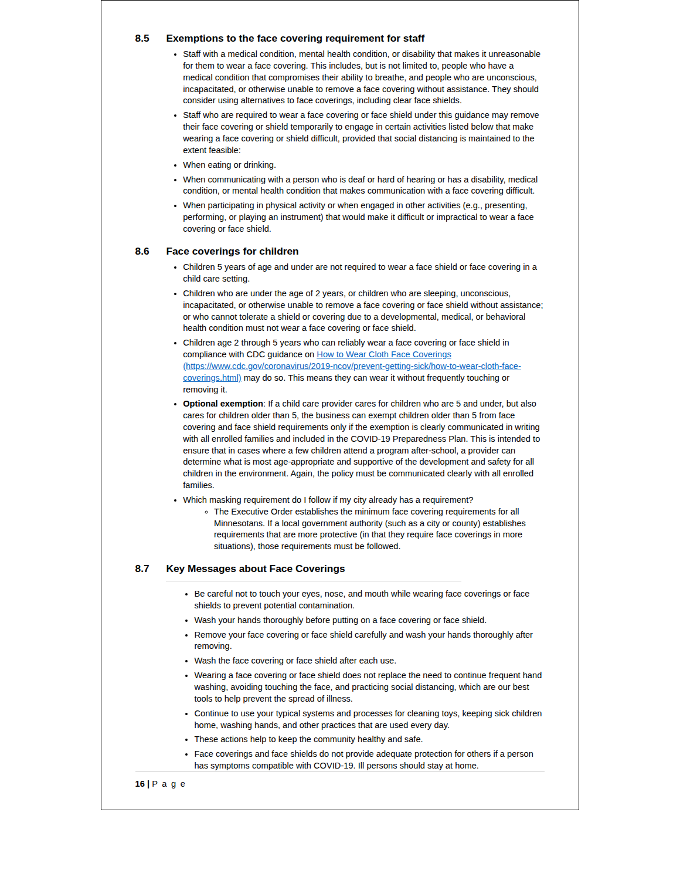8.5 Exemptions to the face covering requirement for staff
Staff with a medical condition, mental health condition, or disability that makes it unreasonable for them to wear a face covering. This includes, but is not limited to, people who have a medical condition that compromises their ability to breathe, and people who are unconscious, incapacitated, or otherwise unable to remove a face covering without assistance. They should consider using alternatives to face coverings, including clear face shields.
Staff who are required to wear a face covering or face shield under this guidance may remove their face covering or shield temporarily to engage in certain activities listed below that make wearing a face covering or shield difficult, provided that social distancing is maintained to the extent feasible:
When eating or drinking.
When communicating with a person who is deaf or hard of hearing or has a disability, medical condition, or mental health condition that makes communication with a face covering difficult.
When participating in physical activity or when engaged in other activities (e.g., presenting, performing, or playing an instrument) that would make it difficult or impractical to wear a face covering or face shield.
8.6 Face coverings for children
Children 5 years of age and under are not required to wear a face shield or face covering in a child care setting.
Children who are under the age of 2 years, or children who are sleeping, unconscious, incapacitated, or otherwise unable to remove a face covering or face shield without assistance; or who cannot tolerate a shield or covering due to a developmental, medical, or behavioral health condition must not wear a face covering or face shield.
Children age 2 through 5 years who can reliably wear a face covering or face shield in compliance with CDC guidance on How to Wear Cloth Face Coverings (https://www.cdc.gov/coronavirus/2019-ncov/prevent-getting-sick/how-to-wear-cloth-face-coverings.html) may do so. This means they can wear it without frequently touching or removing it.
Optional exemption: If a child care provider cares for children who are 5 and under, but also cares for children older than 5, the business can exempt children older than 5 from face covering and face shield requirements only if the exemption is clearly communicated in writing with all enrolled families and included in the COVID-19 Preparedness Plan. This is intended to ensure that in cases where a few children attend a program after-school, a provider can determine what is most age-appropriate and supportive of the development and safety for all children in the environment. Again, the policy must be communicated clearly with all enrolled families.
Which masking requirement do I follow if my city already has a requirement?
The Executive Order establishes the minimum face covering requirements for all Minnesotans. If a local government authority (such as a city or county) establishes requirements that are more protective (in that they require face coverings in more situations), those requirements must be followed.
8.7 Key Messages about Face Coverings
Be careful not to touch your eyes, nose, and mouth while wearing face coverings or face shields to prevent potential contamination.
Wash your hands thoroughly before putting on a face covering or face shield.
Remove your face covering or face shield carefully and wash your hands thoroughly after removing.
Wash the face covering or face shield after each use.
Wearing a face covering or face shield does not replace the need to continue frequent hand washing, avoiding touching the face, and practicing social distancing, which are our best tools to help prevent the spread of illness.
Continue to use your typical systems and processes for cleaning toys, keeping sick children home, washing hands, and other practices that are used every day.
These actions help to keep the community healthy and safe.
Face coverings and face shields do not provide adequate protection for others if a person has symptoms compatible with COVID-19. Ill persons should stay at home.
16 | P a g e